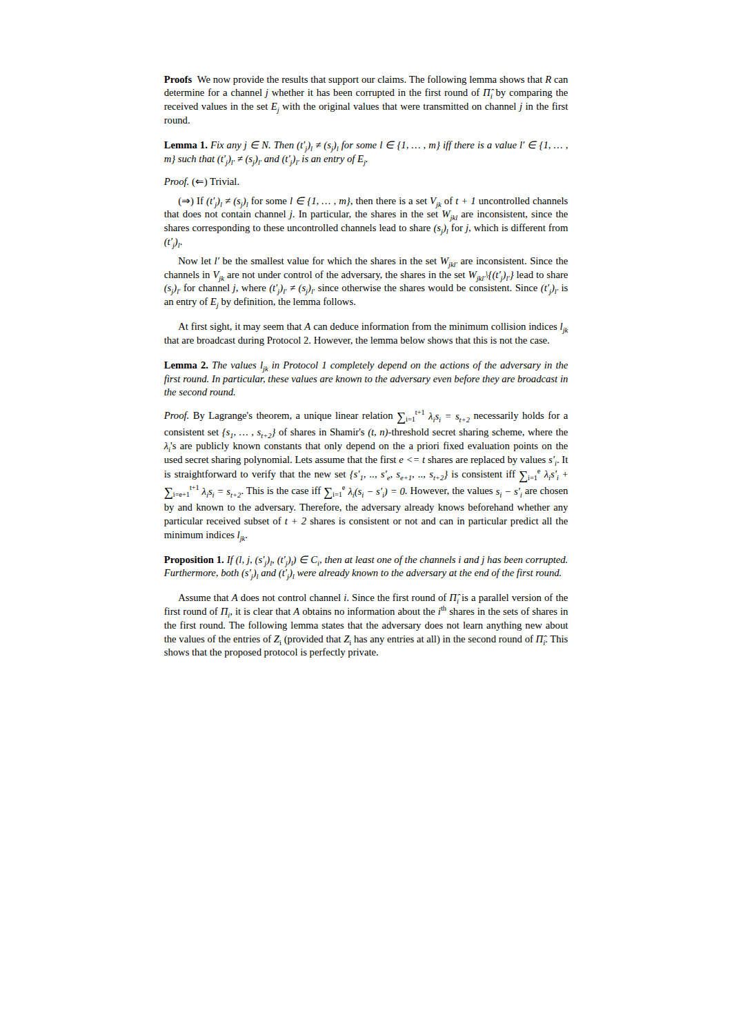Proofs We now provide the results that support our claims. The following lemma shows that R can determine for a channel j whether it has been corrupted in the first round of Π̂i by comparing the received values in the set Ej with the original values that were transmitted on channel j in the first round.
Lemma 1. Fix any j ∈ N. Then (t′j)l ≠ (sj)l for some l ∈ {1, … , m} iff there is a value l′ ∈ {1, … , m} such that (t′j)l′ ≠ (sj)l′ and (t′j)l′ is an entry of Ej.
Proof. (⇐) Trivial.
(⇒) If (t′j)l ≠ (sj)l for some l ∈ {1, … , m}, then there is a set Vjk of t + 1 uncontrolled channels that does not contain channel j. In particular, the shares in the set Wjkl are inconsistent, since the shares corresponding to these uncontrolled channels lead to share (sj)l for j, which is different from (t′j)l.
Now let l′ be the smallest value for which the shares in the set Wjkl′ are inconsistent. Since the channels in Vjk are not under control of the adversary, the shares in the set Wjkl′\{(t′j)l′} lead to share (sj)l′ for channel j, where (t′j)l′ ≠ (sj)l′ since otherwise the shares would be consistent. Since (t′j)l′ is an entry of Ej by definition, the lemma follows.
At first sight, it may seem that A can deduce information from the minimum collision indices ljk that are broadcast during Protocol 2. However, the lemma below shows that this is not the case.
Lemma 2. The values ljk in Protocol 1 completely depend on the actions of the adversary in the first round. In particular, these values are known to the adversary even before they are broadcast in the second round.
Proof. By Lagrange's theorem, a unique linear relation ∑i=1t+1 λisi = st+2 necessarily holds for a consistent set {s1, … , st+2} of shares in Shamir's (t, n)-threshold secret sharing scheme, where the λi's are publicly known constants that only depend on the a priori fixed evaluation points on the used secret sharing polynomial. Lets assume that the first e <= t shares are replaced by values s′i. It is straightforward to verify that the new set {s′1, .., s′e, se+1, .., st+2} is consistent iff ∑i=1e λis′i + ∑i=e+1t+1 λisi = st+2. This is the case iff ∑i=1e λi(si − s′i) = 0. However, the values si − s′i are chosen by and known to the adversary. Therefore, the adversary already knows beforehand whether any particular received subset of t + 2 shares is consistent or not and can in particular predict all the minimum indices ljk.
Proposition 1. If (l, j, (s′j)l, (t′j)l) ∈ Ci, then at least one of the channels i and j has been corrupted. Furthermore, both (s′j)l and (t′j)l were already known to the adversary at the end of the first round.
Assume that A does not control channel i. Since the first round of Π̂i is a parallel version of the first round of Πi, it is clear that A obtains no information about the ith shares in the sets of shares in the first round. The following lemma states that the adversary does not learn anything new about the values of the entries of Zi (provided that Zi has any entries at all) in the second round of Π̂i. This shows that the proposed protocol is perfectly private.